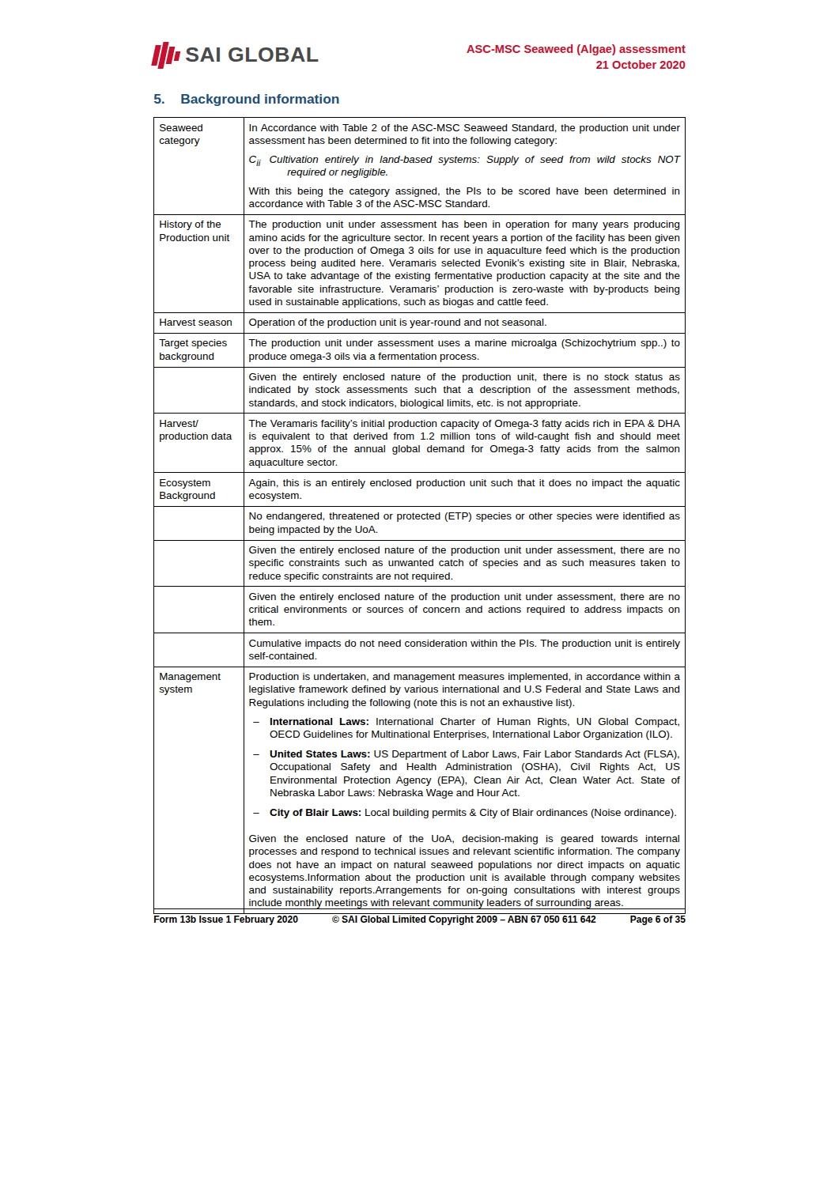SAI GLOBAL
ASC-MSC Seaweed (Algae) assessment
21 October 2020
5. Background information
| Seaweed category | In Accordance with Table 2 of the ASC-MSC Seaweed Standard, the production unit under assessment has been determined to fit into the following category: C ii Cultivation entirely in land-based systems: Supply of seed from wild stocks NOT required or negligible. With this being the category assigned, the PIs to be scored have been determined in accordance with Table 3 of the ASC-MSC Standard. |
| History of the Production unit | The production unit under assessment has been in operation for many years producing amino acids for the agriculture sector. In recent years a portion of the facility has been given over to the production of Omega 3 oils for use in aquaculture feed which is the production process being audited here. Veramaris selected Evonik’s existing site in Blair, Nebraska, USA to take advantage of the existing fermentative production capacity at the site and the favorable site infrastructure. Veramaris’ production is zero-waste with by-products being used in sustainable applications, such as biogas and cattle feed. |
| Harvest season | Operation of the production unit is year-round and not seasonal. |
| Target species background | The production unit under assessment uses a marine microalga (Schizochytrium spp..) to produce omega-3 oils via a fermentation process. |
| | Given the entirely enclosed nature of the production unit, there is no stock status as indicated by stock assessments such that a description of the assessment methods, standards, and stock indicators, biological limits, etc. is not appropriate. |
| Harvest/ production data | The Veramaris facility’s initial production capacity of Omega-3 fatty acids rich in EPA & DHA is equivalent to that derived from 1.2 million tons of wild-caught fish and should meet approx. 15% of the annual global demand for Omega-3 fatty acids from the salmon aquaculture sector. |
| Ecosystem Background | Again, this is an entirely enclosed production unit such that it does no impact the aquatic ecosystem. |
| | No endangered, threatened or protected (ETP) species or other species were identified as being impacted by the UoA. |
| | Given the entirely enclosed nature of the production unit under assessment, there are no specific constraints such as unwanted catch of species and as such measures taken to reduce specific constraints are not required. |
| | Given the entirely enclosed nature of the production unit under assessment, there are no critical environments or sources of concern and actions required to address impacts on them. |
| | Cumulative impacts do not need consideration within the PIs. The production unit is entirely self-contained. |
| Management system | Production is undertaken, and management measures implemented, in accordance within a legislative framework defined by various international and U.S Federal and State Laws and Regulations including the following (note this is not an exhaustive list). International Laws: International Charter of Human Rights, UN Global Compact, OECD Guidelines for Multinational Enterprises, International Labor Organization (ILO). United States Laws: US Department of Labor Laws, Fair Labor Standards Act (FLSA), Occupational Safety and Health Administration (OSHA), Civil Rights Act, US Environmental Protection Agency (EPA), Clean Air Act, Clean Water Act. State of Nebraska Labor Laws: Nebraska Wage and Hour Act. City of Blair Laws: Local building permits & City of Blair ordinances (Noise ordinance). Given the enclosed nature of the UoA, decision-making is geared towards internal processes and respond to technical issues and relevant scientific information. The company does not have an impact on natural seaweed populations nor direct impacts on aquatic ecosystems.Information about the production unit is available through company websites and sustainability reports.Arrangements for on-going consultations with interest groups include monthly meetings with relevant community leaders of surrounding areas. |
Form 13b Issue 1 February 2020
© SAI Global Limited Copyright 2009 – ABN 67 050 611 642
Page 6 of 35